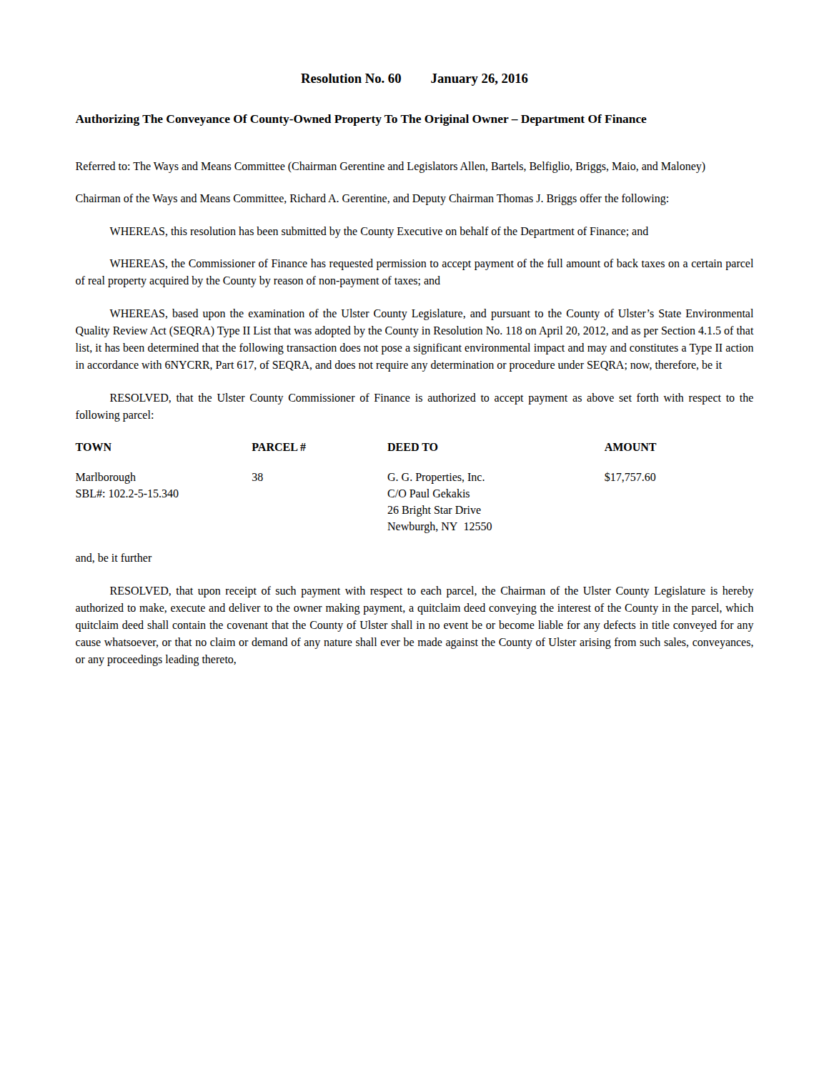Resolution No. 60 January 26, 2016
Authorizing The Conveyance Of County-Owned Property To The Original Owner – Department Of Finance
Referred to: The Ways and Means Committee (Chairman Gerentine and Legislators Allen, Bartels, Belfiglio, Briggs, Maio, and Maloney)
Chairman of the Ways and Means Committee, Richard A. Gerentine, and Deputy Chairman Thomas J. Briggs offer the following:
WHEREAS, this resolution has been submitted by the County Executive on behalf of the Department of Finance; and
WHEREAS, the Commissioner of Finance has requested permission to accept payment of the full amount of back taxes on a certain parcel of real property acquired by the County by reason of non-payment of taxes; and
WHEREAS, based upon the examination of the Ulster County Legislature, and pursuant to the County of Ulster’s State Environmental Quality Review Act (SEQRA) Type II List that was adopted by the County in Resolution No. 118 on April 20, 2012, and as per Section 4.1.5 of that list, it has been determined that the following transaction does not pose a significant environmental impact and may and constitutes a Type II action in accordance with 6NYCRR, Part 617, of SEQRA, and does not require any determination or procedure under SEQRA; now, therefore, be it
RESOLVED, that the Ulster County Commissioner of Finance is authorized to accept payment as above set forth with respect to the following parcel:
| TOWN | PARCEL # | DEED TO | AMOUNT |
| --- | --- | --- | --- |
| Marlborough SBL#: 102.2-5-15.340 | 38 | G. G. Properties, Inc. C/O Paul Gekakis 26 Bright Star Drive Newburgh, NY 12550 | $17,757.60 |
and, be it further
RESOLVED, that upon receipt of such payment with respect to each parcel, the Chairman of the Ulster County Legislature is hereby authorized to make, execute and deliver to the owner making payment, a quitclaim deed conveying the interest of the County in the parcel, which quitclaim deed shall contain the covenant that the County of Ulster shall in no event be or become liable for any defects in title conveyed for any cause whatsoever, or that no claim or demand of any nature shall ever be made against the County of Ulster arising from such sales, conveyances, or any proceedings leading thereto,